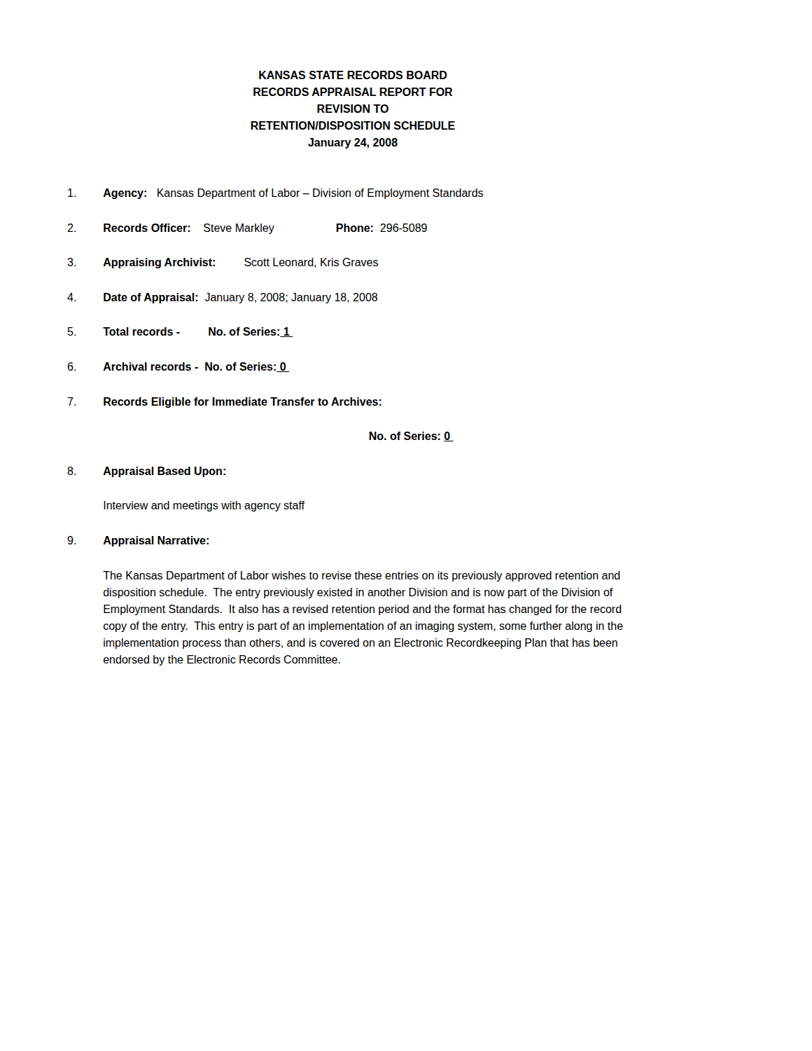KANSAS STATE RECORDS BOARD
RECORDS APPRAISAL REPORT FOR
REVISION TO
RETENTION/DISPOSITION SCHEDULE
January 24, 2008
1. Agency: Kansas Department of Labor – Division of Employment Standards
2. Records Officer: Steve Markley Phone: 296-5089
3. Appraising Archivist: Scott Leonard, Kris Graves
4. Date of Appraisal: January 8, 2008; January 18, 2008
5. Total records - No. of Series: 1
6. Archival records - No. of Series: 0
7. Records Eligible for Immediate Transfer to Archives:
No. of Series: 0
8. Appraisal Based Upon:
Interview and meetings with agency staff
9. Appraisal Narrative:
The Kansas Department of Labor wishes to revise these entries on its previously approved retention and disposition schedule. The entry previously existed in another Division and is now part of the Division of Employment Standards. It also has a revised retention period and the format has changed for the record copy of the entry. This entry is part of an implementation of an imaging system, some further along in the implementation process than others, and is covered on an Electronic Recordkeeping Plan that has been endorsed by the Electronic Records Committee.